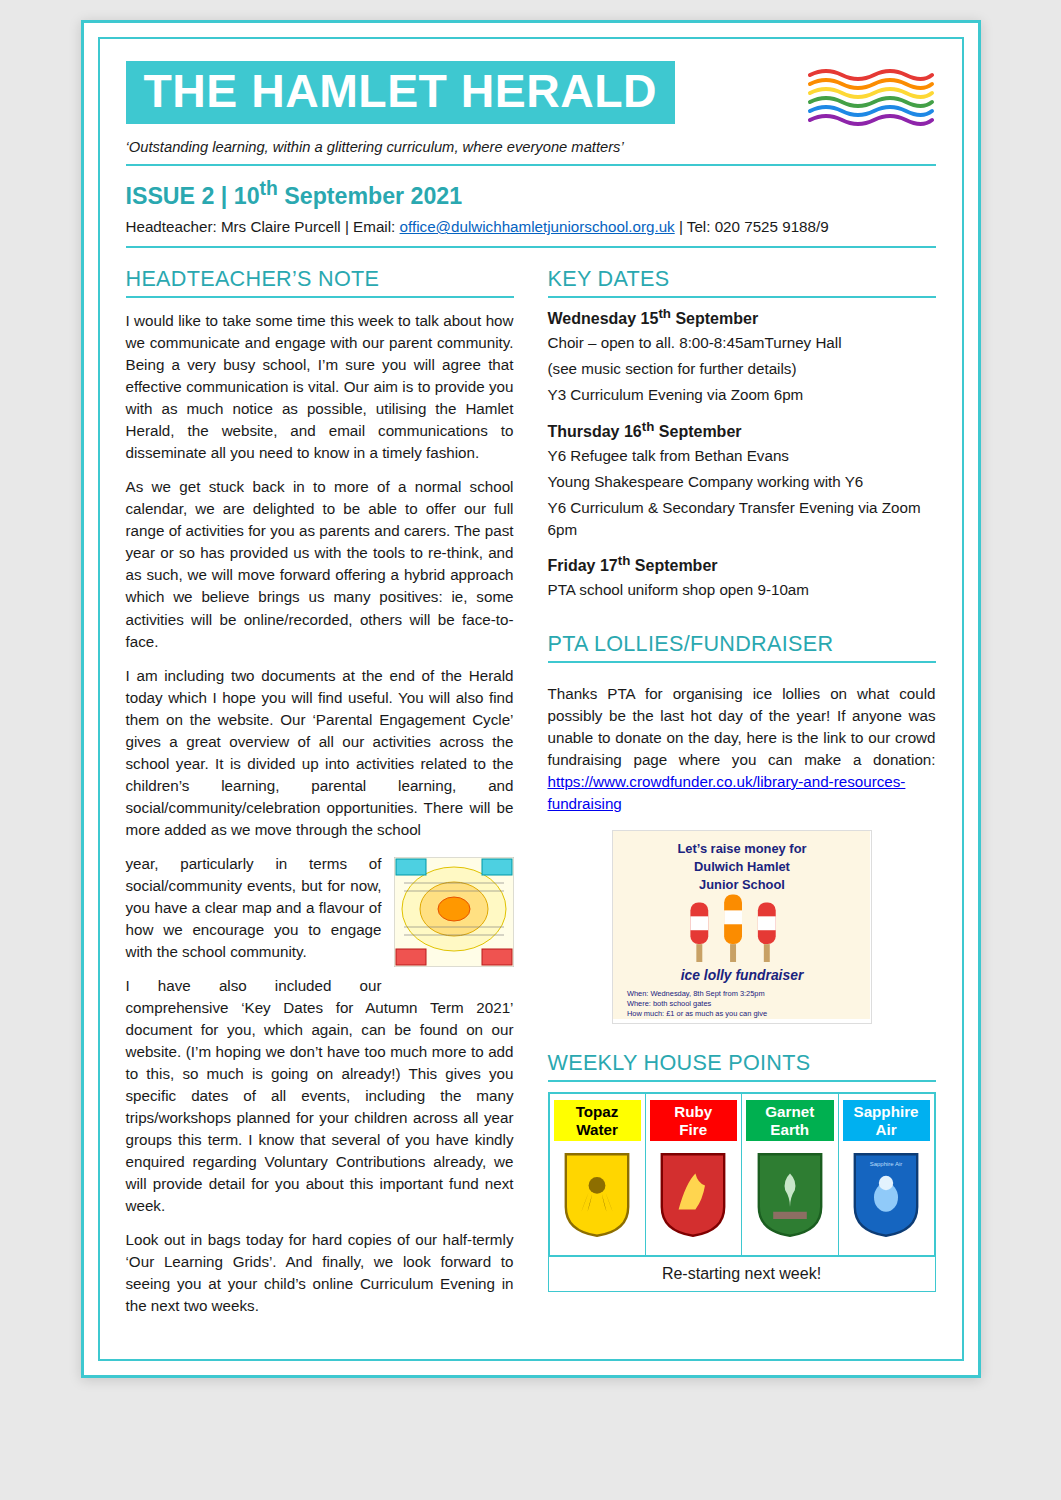THE HAMLET HERALD
‘Outstanding learning, within a glittering curriculum, where everyone matters’
ISSUE 2 | 10th September 2021
Headteacher: Mrs Claire Purcell | Email: office@dulwichhamletjuniorschool.org.uk | Tel: 020 7525 9188/9
HEADTEACHER’S NOTE
I would like to take some time this week to talk about how we communicate and engage with our parent community. Being a very busy school, I’m sure you will agree that effective communication is vital. Our aim is to provide you with as much notice as possible, utilising the Hamlet Herald, the website, and email communications to disseminate all you need to know in a timely fashion.
As we get stuck back in to more of a normal school calendar, we are delighted to be able to offer our full range of activities for you as parents and carers. The past year or so has provided us with the tools to re-think, and as such, we will move forward offering a hybrid approach which we believe brings us many positives: ie, some activities will be online/recorded, others will be face-to-face.
I am including two documents at the end of the Herald today which I hope you will find useful. You will also find them on the website. Our ‘Parental Engagement Cycle’ gives a great overview of all our activities across the school year. It is divided up into activities related to the children’s learning, parental learning, and social/community/celebration opportunities. There will be more added as we move through the school
year, particularly in terms of social/community events, but for now, you have a clear map and a flavour of how we encourage you to engage with the school community.
I have also included our comprehensive ‘Key Dates for Autumn Term 2021’ document for you, which again, can be found on our website. (I’m hoping we don’t have too much more to add to this, so much is going on already!) This gives you specific dates of all events, including the many trips/workshops planned for your children across all year groups this term. I know that several of you have kindly enquired regarding Voluntary Contributions already, we will provide detail for you about this important fund next week.
Look out in bags today for hard copies of our half-termly ‘Our Learning Grids’. And finally, we look forward to seeing you at your child’s online Curriculum Evening in the next two weeks.
KEY DATES
Wednesday 15th September
Choir – open to all. 8:00-8:45amTurney Hall
(see music section for further details)
Y3 Curriculum Evening via Zoom 6pm
Thursday 16th September
Y6 Refugee talk from Bethan Evans
Young Shakespeare Company working with Y6
Y6 Curriculum & Secondary Transfer Evening via Zoom 6pm
Friday 17th September
PTA school uniform shop open 9-10am
PTA LOLLIES/FUNDRAISER
Thanks PTA for organising ice lollies on what could possibly be the last hot day of the year! If anyone was unable to donate on the day, here is the link to our crowd fundraising page where you can make a donation: https://www.crowdfunder.co.uk/library-and-resources-fundraising
Let’s raise money for Dulwich Hamlet Junior School ice lolly fundraiser When: Wednesday, 8th Sept from 3:25pm Where: both school gates How much: £1 or as much as you can give
WEEKLY HOUSE POINTS
| Topaz Water | Ruby Fire | Garnet Earth | Sapphire Air Sapphire Air |
Re-starting next week!